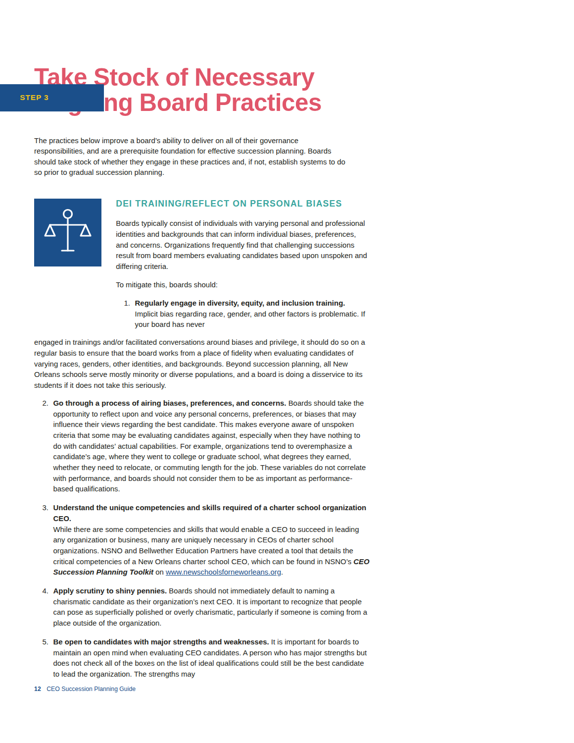STEP 3
Take Stock of Necessary
Ongoing Board Practices
The practices below improve a board’s ability to deliver on all of their governance responsibilities, and are a prerequisite foundation for effective succession planning. Boards should take stock of whether they engage in these practices and, if not, establish systems to do so prior to gradual succession planning.
DEI Training/Reflect on Personal Biases
Boards typically consist of individuals with varying personal and professional identities and backgrounds that can inform individual biases, preferences, and concerns. Organizations frequently find that challenging successions result from board members evaluating candidates based upon unspoken and differing criteria.
To mitigate this, boards should:
Regularly engage in diversity, equity, and inclusion training. Implicit bias regarding race, gender, and other factors is problematic. If your board has never
engaged in trainings and/or facilitated conversations around biases and privilege, it should do so on a regular basis to ensure that the board works from a place of fidelity when evaluating candidates of varying races, genders, other identities, and backgrounds. Beyond succession planning, all New Orleans schools serve mostly minority or diverse populations, and a board is doing a disservice to its students if it does not take this seriously.
Go through a process of airing biases, preferences, and concerns. Boards should take the opportunity to reflect upon and voice any personal concerns, preferences, or biases that may influence their views regarding the best candidate. This makes everyone aware of unspoken criteria that some may be evaluating candidates against, especially when they have nothing to do with candidates’ actual capabilities. For example, organizations tend to overemphasize a candidate’s age, where they went to college or graduate school, what degrees they earned, whether they need to relocate, or commuting length for the job. These variables do not correlate with performance, and boards should not consider them to be as important as performance-based qualifications.
Understand the unique competencies and skills required of a charter school organization CEO.
While there are some competencies and skills that would enable a CEO to succeed in leading any organization or business, many are uniquely necessary in CEOs of charter school organizations. NSNO and Bellwether Education Partners have created a tool that details the critical competencies of a New Orleans charter school CEO, which can be found in NSNO’s CEO Succession Planning Toolkit on www.newschoolsforneworleans.org.
Apply scrutiny to shiny pennies. Boards should not immediately default to naming a charismatic candidate as their organization’s next CEO. It is important to recognize that people can pose as superficially polished or overly charismatic, particularly if someone is coming from a place outside of the organization.
Be open to candidates with major strengths and weaknesses. It is important for boards to maintain an open mind when evaluating CEO candidates. A person who has major strengths but does not check all of the boxes on the list of ideal qualifications could still be the best candidate to lead the organization. The strengths may
12 CEO Succession Planning Guide